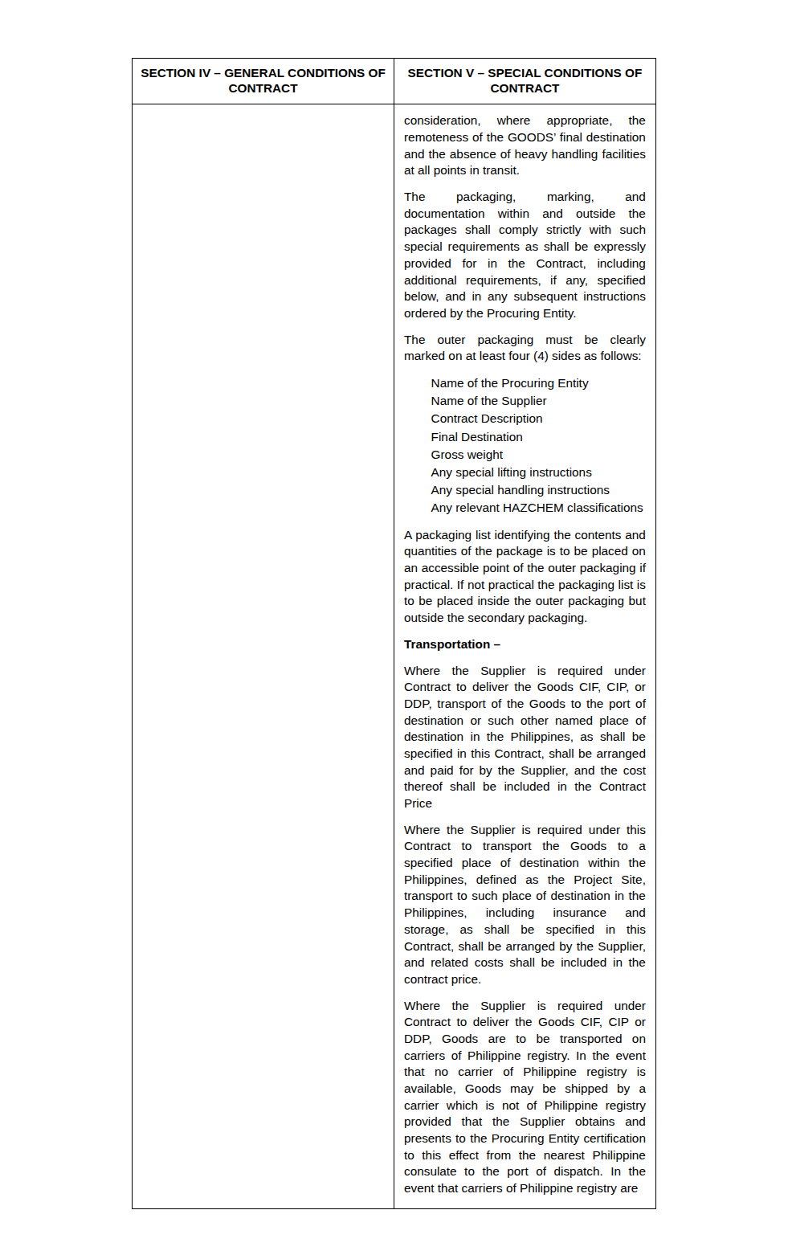| SECTION IV – GENERAL CONDITIONS OF CONTRACT | SECTION V – SPECIAL CONDITIONS OF CONTRACT |
| --- | --- |
| | consideration, where appropriate, the remoteness of the GOODS’ final destination and the absence of heavy handling facilities at all points in transit. The packaging, marking, and documentation within and outside the packages shall comply strictly with such special requirements as shall be expressly provided for in the Contract, including additional requirements, if any, specified below, and in any subsequent instructions ordered by the Procuring Entity. The outer packaging must be clearly marked on at least four (4) sides as follows: Name of the Procuring Entity Name of the Supplier Contract Description Final Destination Gross weight Any special lifting instructions Any special handling instructions Any relevant HAZCHEM classifications A packaging list identifying the contents and quantities of the package is to be placed on an accessible point of the outer packaging if practical. If not practical the packaging list is to be placed inside the outer packaging but outside the secondary packaging. Transportation – Where the Supplier is required under Contract to deliver the Goods CIF, CIP, or DDP, transport of the Goods to the port of destination or such other named place of destination in the Philippines, as shall be specified in this Contract, shall be arranged and paid for by the Supplier, and the cost thereof shall be included in the Contract Price Where the Supplier is required under this Contract to transport the Goods to a specified place of destination within the Philippines, defined as the Project Site, transport to such place of destination in the Philippines, including insurance and storage, as shall be specified in this Contract, shall be arranged by the Supplier, and related costs shall be included in the contract price. Where the Supplier is required under Contract to deliver the Goods CIF, CIP or DDP, Goods are to be transported on carriers of Philippine registry. In the event that no carrier of Philippine registry is available, Goods may be shipped by a carrier which is not of Philippine registry provided that the Supplier obtains and presents to the Procuring Entity certification to this effect from the nearest Philippine consulate to the port of dispatch. In the event that carriers of Philippine registry are |